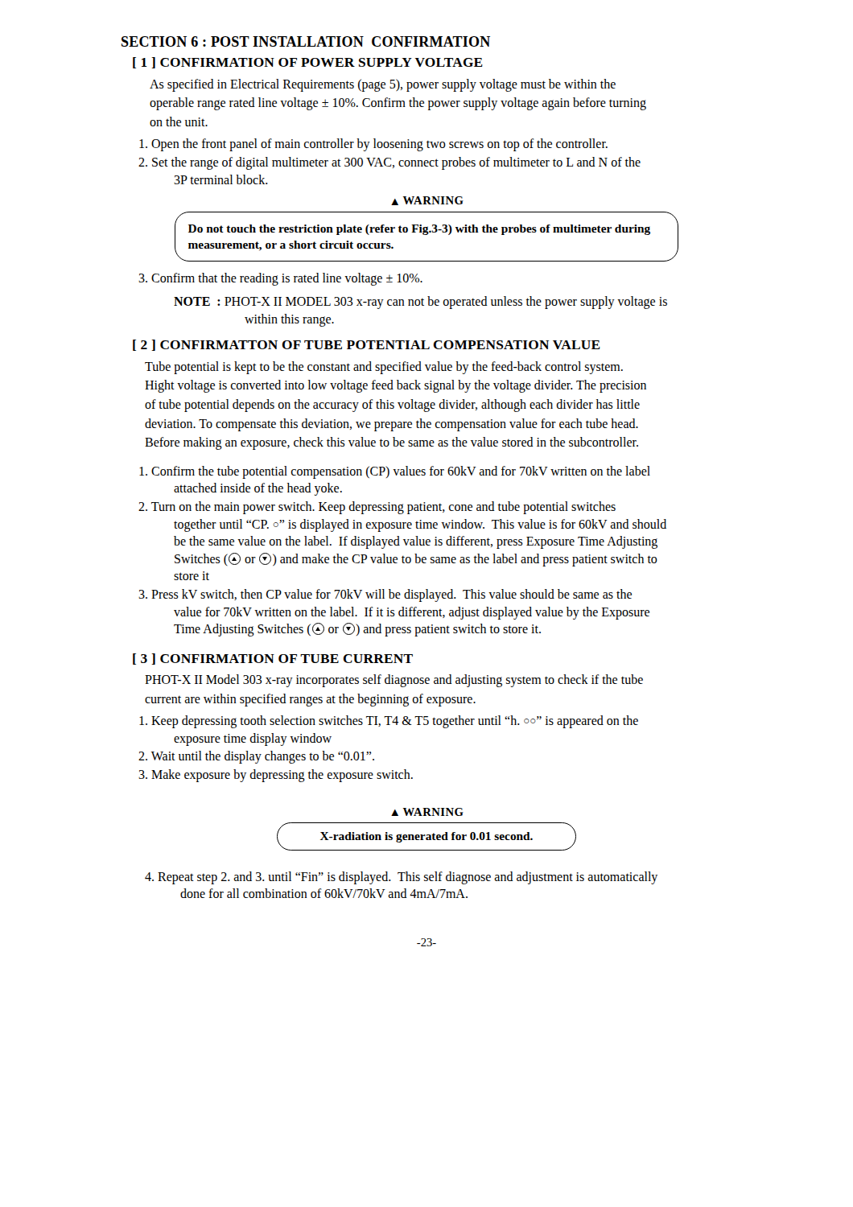SECTION 6 : POST INSTALLATION CONFIRMATION
[ 1 ] CONFIRMATION OF POWER SUPPLY VOLTAGE
As specified in Electrical Requirements (page 5), power supply voltage must be within the
operable range rated line voltage ± 10%. Confirm the power supply voltage again before turning
on the unit.
1. Open the front panel of main controller by loosening two screws on top of the controller.
2. Set the range of digital multimeter at 300 VAC, connect probes of multimeter to L and N of the 3P terminal block.
▲WARNING
Do not touch the restriction plate (refer to Fig.3-3) with the probes of multimeter during measurement, or a short circuit occurs.
3. Confirm that the reading is rated line voltage ± 10%.
NOTE : PHOT-X II MODEL 303 x-ray can not be operated unless the power supply voltage is within this range.
[ 2 ] CONFIRMATTON OF TUBE POTENTIAL COMPENSATION VALUE
Tube potential is kept to be the constant and specified value by the feed-back control system.
Hight voltage is converted into low voltage feed back signal by the voltage divider. The precision
of tube potential depends on the accuracy of this voltage divider, although each divider has little
deviation. To compensate this deviation, we prepare the compensation value for each tube head.
Before making an exposure, check this value to be same as the value stored in the subcontroller.
1. Confirm the tube potential compensation (CP) values for 60kV and for 70kV written on the label attached inside of the head yoke.
2. Turn on the main power switch. Keep depressing patient, cone and tube potential switches together until “CP. ○” is displayed in exposure time window. This value is for 60kV and should be the same value on the label. If displayed value is different, press Exposure Time Adjusting Switches ( or ) and make the CP value to be same as the label and press patient switch to store it
3. Press kV switch, then CP value for 70kV will be displayed. This value should be same as the value for 70kV written on the label. If it is different, adjust displayed value by the Exposure Time Adjusting Switches ( or ) and press patient switch to store it.
[ 3 ] CONFIRMATION OF TUBE CURRENT
PHOT-X II Model 303 x-ray incorporates self diagnose and adjusting system to check if the tube
current are within specified ranges at the beginning of exposure.
1. Keep depressing tooth selection switches TI, T4 & T5 together until “h. ○○” is appeared on the exposure time display window
2. Wait until the display changes to be “0.01”.
3. Make exposure by depressing the exposure switch.
▲WARNING
X-radiation is generated for 0.01 second.
4. Repeat step 2. and 3. until “Fin” is displayed. This self diagnose and adjustment is automatically done for all combination of 60kV/70kV and 4mA/7mA.
-23-